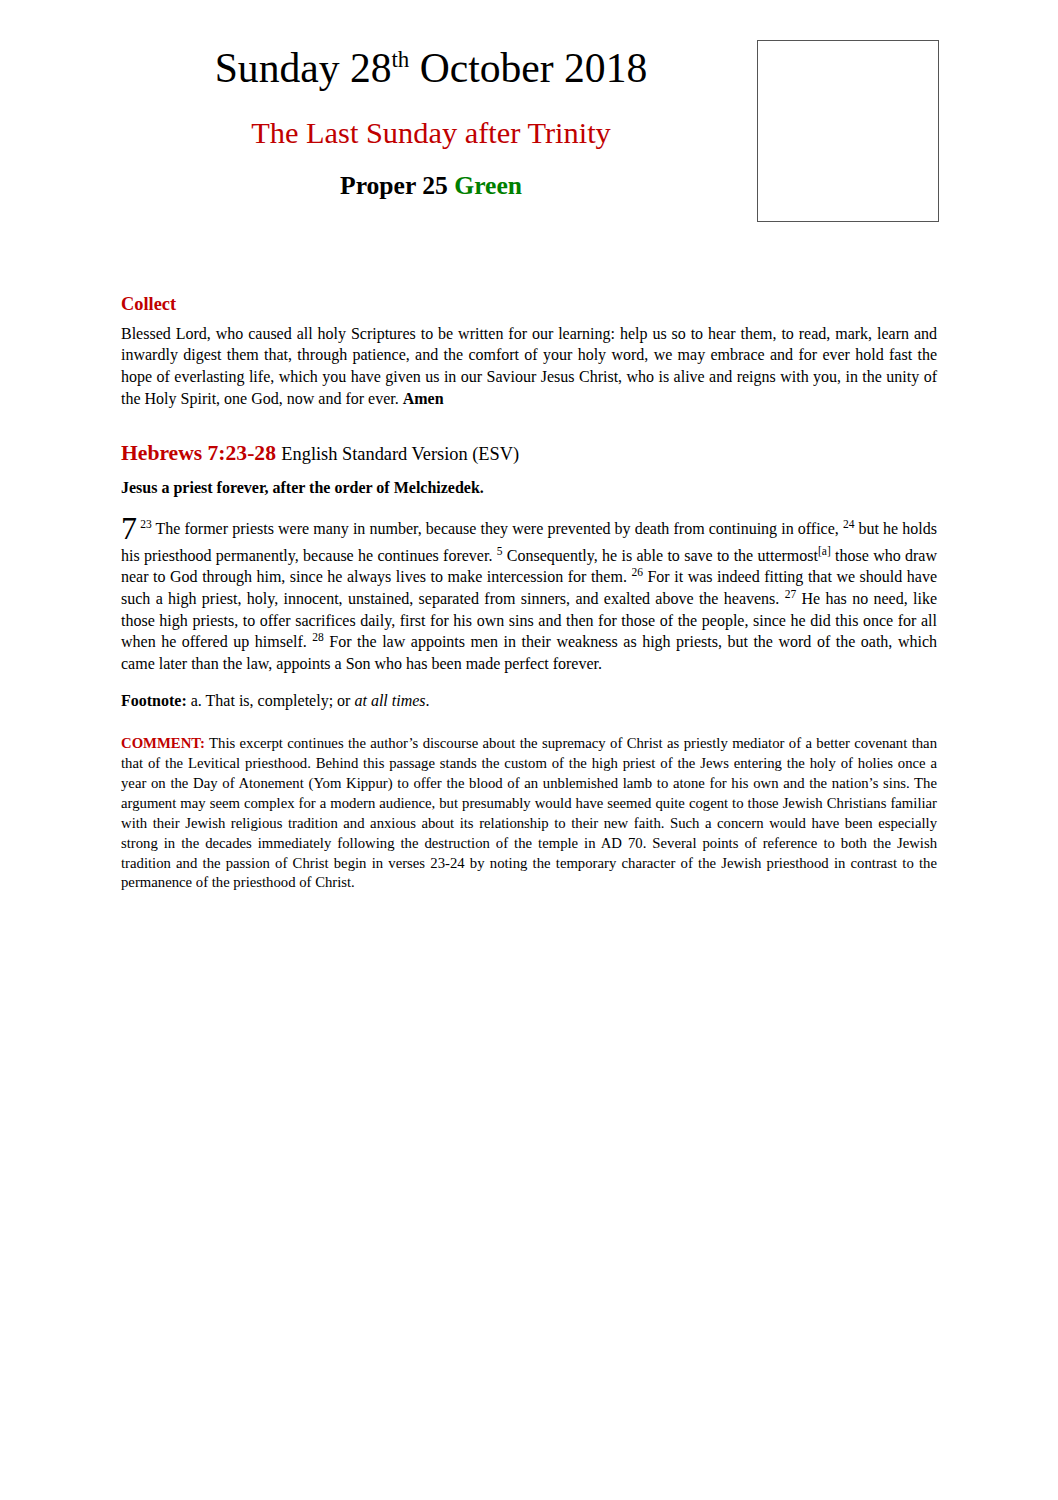Sunday 28th October 2018
The Last Sunday after Trinity
Proper 25 Green
Collect
Blessed Lord, who caused all holy Scriptures to be written for our learning: help us so to hear them, to read, mark, learn and inwardly digest them that, through patience, and the comfort of your holy word, we may embrace and for ever hold fast the hope of everlasting life, which you have given us in our Saviour Jesus Christ, who is alive and reigns with you, in the unity of the Holy Spirit, one God, now and for ever. Amen
Hebrews 7:23-28 English Standard Version (ESV)
Jesus a priest forever, after the order of Melchizedek.
723 The former priests were many in number, because they were prevented by death from continuing in office, 24 but he holds his priesthood permanently, because he continues forever. 5 Consequently, he is able to save to the uttermost[a] those who draw near to God through him, since he always lives to make intercession for them. 26 For it was indeed fitting that we should have such a high priest, holy, innocent, unstained, separated from sinners, and exalted above the heavens. 27 He has no need, like those high priests, to offer sacrifices daily, first for his own sins and then for those of the people, since he did this once for all when he offered up himself. 28 For the law appoints men in their weakness as high priests, but the word of the oath, which came later than the law, appoints a Son who has been made perfect forever.
Footnote: a. That is, completely; or at all times.
COMMENT: This excerpt continues the author’s discourse about the supremacy of Christ as priestly mediator of a better covenant than that of the Levitical priesthood. Behind this passage stands the custom of the high priest of the Jews entering the holy of holies once a year on the Day of Atonement (Yom Kippur) to offer the blood of an unblemished lamb to atone for his own and the nation’s sins. The argument may seem complex for a modern audience, but presumably would have seemed quite cogent to those Jewish Christians familiar with their Jewish religious tradition and anxious about its relationship to their new faith. Such a concern would have been especially strong in the decades immediately following the destruction of the temple in AD 70. Several points of reference to both the Jewish tradition and the passion of Christ begin in verses 23-24 by noting the temporary character of the Jewish priesthood in contrast to the permanence of the priesthood of Christ.